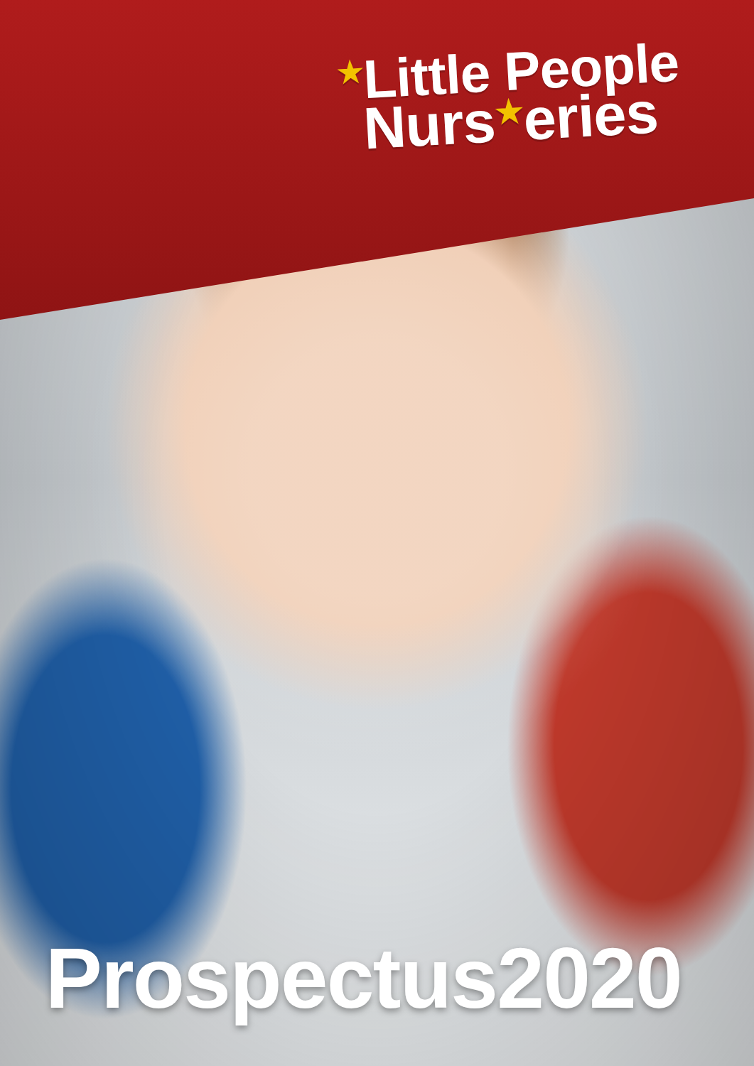★Little People Nurs★eries Little People Nurseries
Prospectus2020